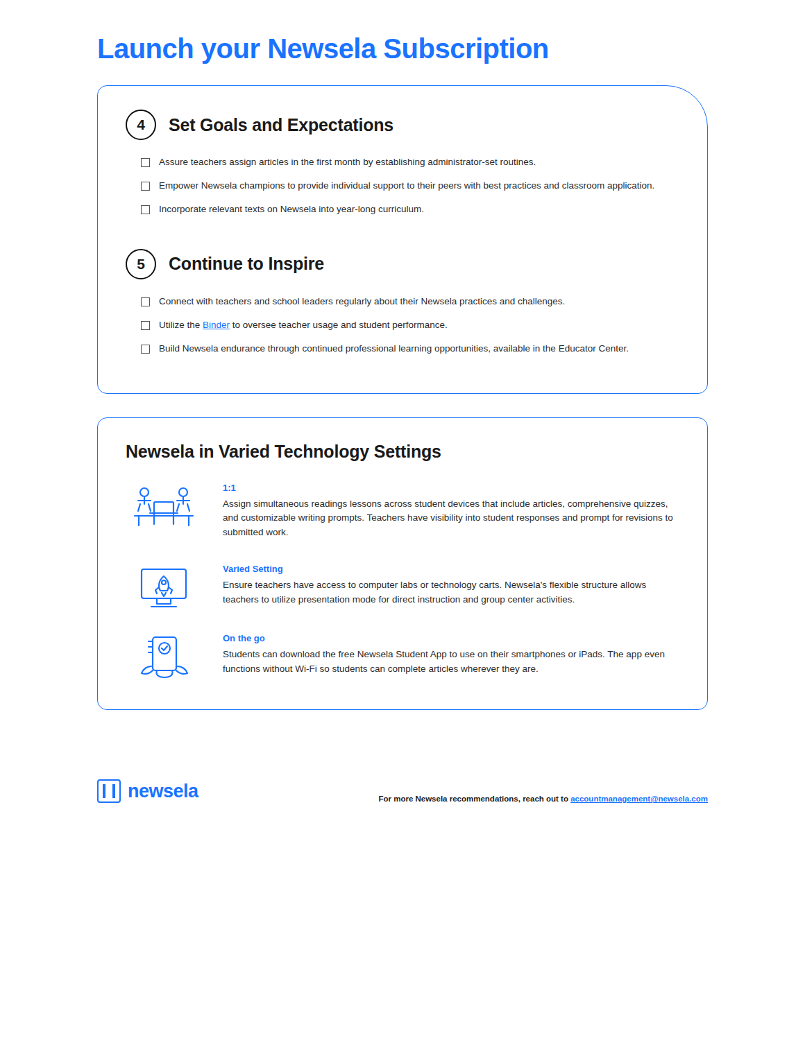Launch your Newsela Subscription
4
Set Goals and Expectations
Assure teachers assign articles in the first month by establishing administrator-set routines.
Empower Newsela champions to provide individual support to their peers with best practices and classroom application.
Incorporate relevant texts on Newsela into year-long curriculum.
5
Continue to Inspire
Connect with teachers and school leaders regularly about their Newsela practices and challenges.
Utilize the Binder to oversee teacher usage and student performance.
Build Newsela endurance through continued professional learning opportunities, available in the Educator Center.
Newsela in Varied Technology Settings
1:1
Assign simultaneous readings lessons across student devices that include articles, comprehensive quizzes, and customizable writing prompts. Teachers have visibility into student responses and prompt for revisions to submitted work.
Varied Setting
Ensure teachers have access to computer labs or technology carts. Newsela's flexible structure allows teachers to utilize presentation mode for direct instruction and group center activities.
On the go
Students can download the free Newsela Student App to use on their smartphones or iPads. The app even functions without Wi-Fi so students can complete articles wherever they are.
newsela
For more Newsela recommendations, reach out to accountmanagement@newsela.com